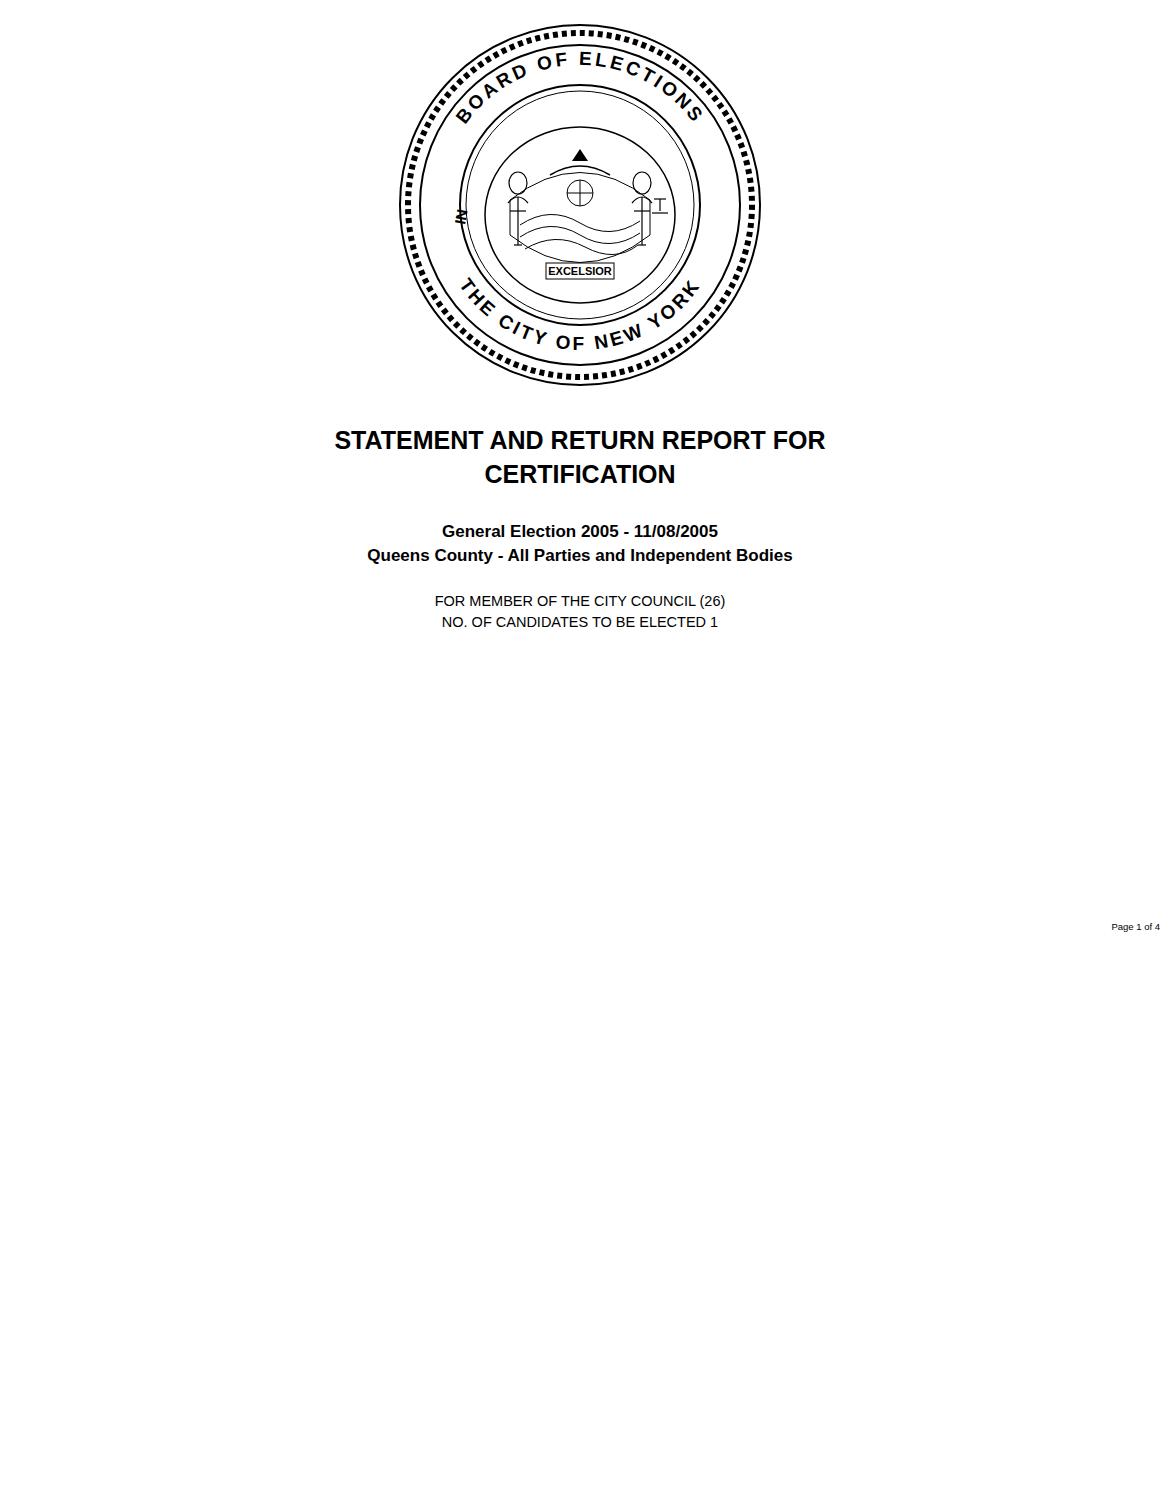BOARD OF ELECTIONS THE CITY OF NEW YORK IN EXCELSIOR
STATEMENT AND RETURN REPORT FOR
CERTIFICATION
General Election 2005 - 11/08/2005
Queens County - All Parties and Independent Bodies
FOR MEMBER OF THE CITY COUNCIL (26)
NO. OF CANDIDATES TO BE ELECTED 1
Page 1 of 4